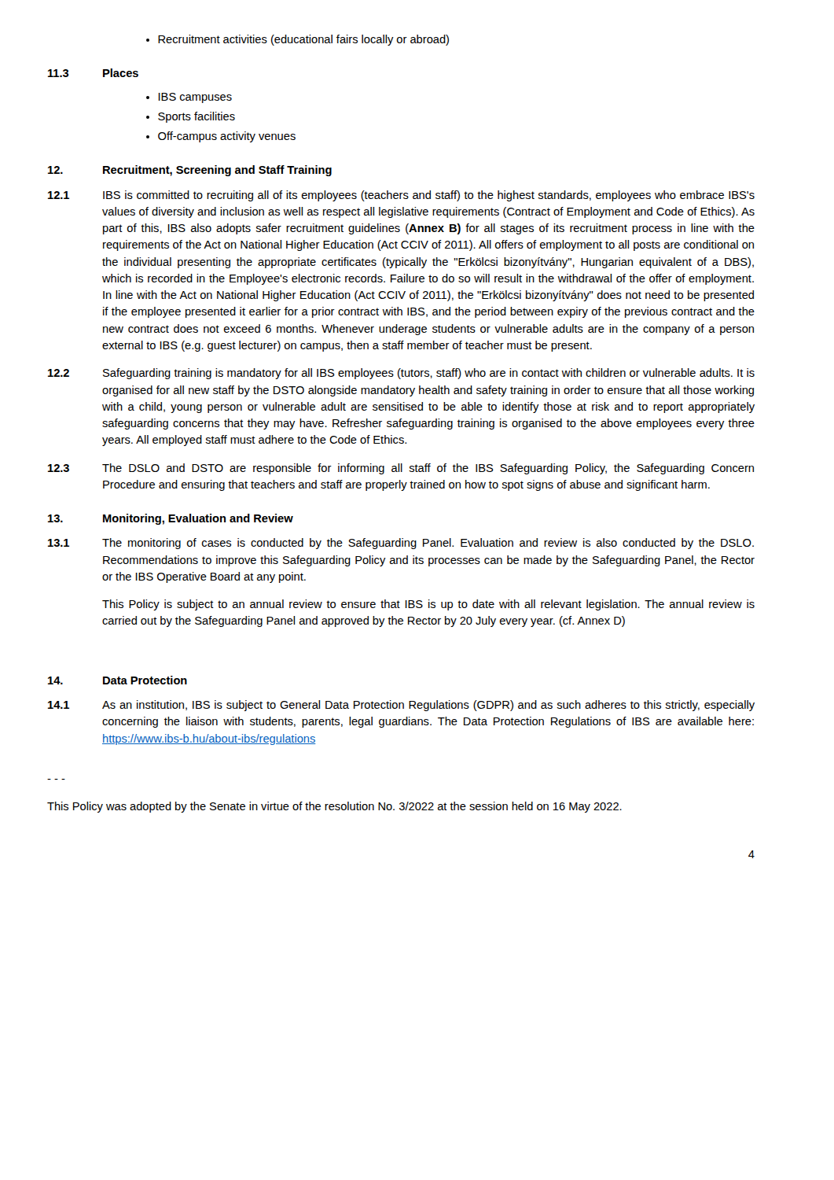Recruitment activities (educational fairs locally or abroad)
11.3
Places
IBS campuses
Sports facilities
Off-campus activity venues
12.
Recruitment, Screening and Staff Training
12.1
IBS is committed to recruiting all of its employees (teachers and staff) to the highest standards, employees who embrace IBS's values of diversity and inclusion as well as respect all legislative requirements (Contract of Employment and Code of Ethics). As part of this, IBS also adopts safer recruitment guidelines (Annex B) for all stages of its recruitment process in line with the requirements of the Act on National Higher Education (Act CCIV of 2011). All offers of employment to all posts are conditional on the individual presenting the appropriate certificates (typically the "Erkölcsi bizonyítvány", Hungarian equivalent of a DBS), which is recorded in the Employee's electronic records. Failure to do so will result in the withdrawal of the offer of employment. In line with the Act on National Higher Education (Act CCIV of 2011), the "Erkölcsi bizonyítvány" does not need to be presented if the employee presented it earlier for a prior contract with IBS, and the period between expiry of the previous contract and the new contract does not exceed 6 months. Whenever underage students or vulnerable adults are in the company of a person external to IBS (e.g. guest lecturer) on campus, then a staff member of teacher must be present.
12.2
Safeguarding training is mandatory for all IBS employees (tutors, staff) who are in contact with children or vulnerable adults. It is organised for all new staff by the DSTO alongside mandatory health and safety training in order to ensure that all those working with a child, young person or vulnerable adult are sensitised to be able to identify those at risk and to report appropriately safeguarding concerns that they may have. Refresher safeguarding training is organised to the above employees every three years. All employed staff must adhere to the Code of Ethics.
12.3
The DSLO and DSTO are responsible for informing all staff of the IBS Safeguarding Policy, the Safeguarding Concern Procedure and ensuring that teachers and staff are properly trained on how to spot signs of abuse and significant harm.
13.
Monitoring, Evaluation and Review
13.1
The monitoring of cases is conducted by the Safeguarding Panel. Evaluation and review is also conducted by the DSLO. Recommendations to improve this Safeguarding Policy and its processes can be made by the Safeguarding Panel, the Rector or the IBS Operative Board at any point.
This Policy is subject to an annual review to ensure that IBS is up to date with all relevant legislation. The annual review is carried out by the Safeguarding Panel and approved by the Rector by 20 July every year. (cf. Annex D)
14.
Data Protection
14.1
As an institution, IBS is subject to General Data Protection Regulations (GDPR) and as such adheres to this strictly, especially concerning the liaison with students, parents, legal guardians. The Data Protection Regulations of IBS are available here: https://www.ibs-b.hu/about-ibs/regulations
- - -
This Policy was adopted by the Senate in virtue of the resolution No. 3/2022 at the session held on 16 May 2022.
4